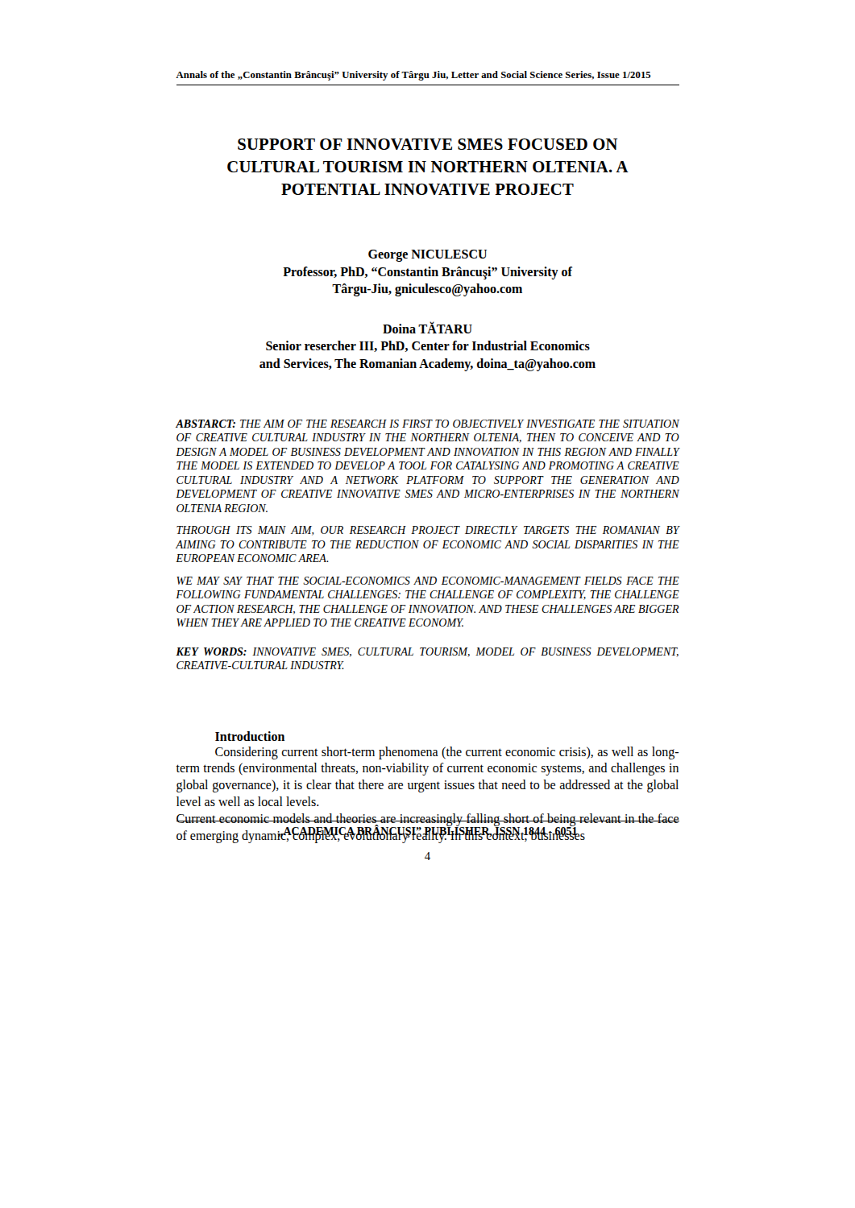Annals of the „Constantin Brâncuşi” University of Târgu Jiu, Letter and Social Science Series, Issue 1/2015
Support of Innovative SMEs Focused on
Cultural Tourism in Northern Oltenia. A
Potential Innovative Project
George NICULESCU
Professor, PhD, “Constantin Brâncuşi” University of
Târgu-Jiu, gniculesco@yahoo.com
Doina TĂTARU
Senior resercher III, PhD, Center for Industrial Economics
and Services, The Romanian Academy, doina_ta@yahoo.com
ABSTARCT: THE AIM OF THE RESEARCH IS FIRST TO OBJECTIVELY INVESTIGATE THE SITUATION OF CREATIVE CULTURAL INDUSTRY IN THE NORTHERN OLTENIA, THEN TO CONCEIVE AND TO DESIGN A MODEL OF BUSINESS DEVELOPMENT AND INNOVATION IN THIS REGION AND FINALLY THE MODEL IS EXTENDED TO DEVELOP A TOOL FOR CATALYSING AND PROMOTING A CREATIVE CULTURAL INDUSTRY AND A NETWORK PLATFORM TO SUPPORT THE GENERATION AND DEVELOPMENT OF CREATIVE INNOVATIVE SMES AND MICRO-ENTERPRISES IN THE NORTHERN OLTENIA REGION.
THROUGH ITS MAIN AIM, OUR RESEARCH PROJECT DIRECTLY TARGETS THE ROMANIAN BY AIMING TO CONTRIBUTE TO THE REDUCTION OF ECONOMIC AND SOCIAL DISPARITIES IN THE EUROPEAN ECONOMIC AREA.
WE MAY SAY THAT THE SOCIAL-ECONOMICS AND ECONOMIC-MANAGEMENT FIELDS FACE THE FOLLOWING FUNDAMENTAL CHALLENGES: THE CHALLENGE OF COMPLEXITY, THE CHALLENGE OF ACTION RESEARCH, THE CHALLENGE OF INNOVATION. AND THESE CHALLENGES ARE BIGGER WHEN THEY ARE APPLIED TO THE CREATIVE ECONOMY.
KEY WORDS: INNOVATIVE SMES, CULTURAL TOURISM, MODEL OF BUSINESS DEVELOPMENT, CREATIVE-CULTURAL INDUSTRY.
Introduction
Considering current short-term phenomena (the current economic crisis), as well as long-term trends (environmental threats, non-viability of current economic systems, and challenges in global governance), it is clear that there are urgent issues that need to be addressed at the global level as well as local levels.
Current economic models and theories are increasingly falling short of being relevant in the face of emerging dynamic, complex, evolutionary reality. In this context, businesses
„ACADEMICA BRÂNCUŞI” PUBLISHER, ISSN 1844 - 6051
4